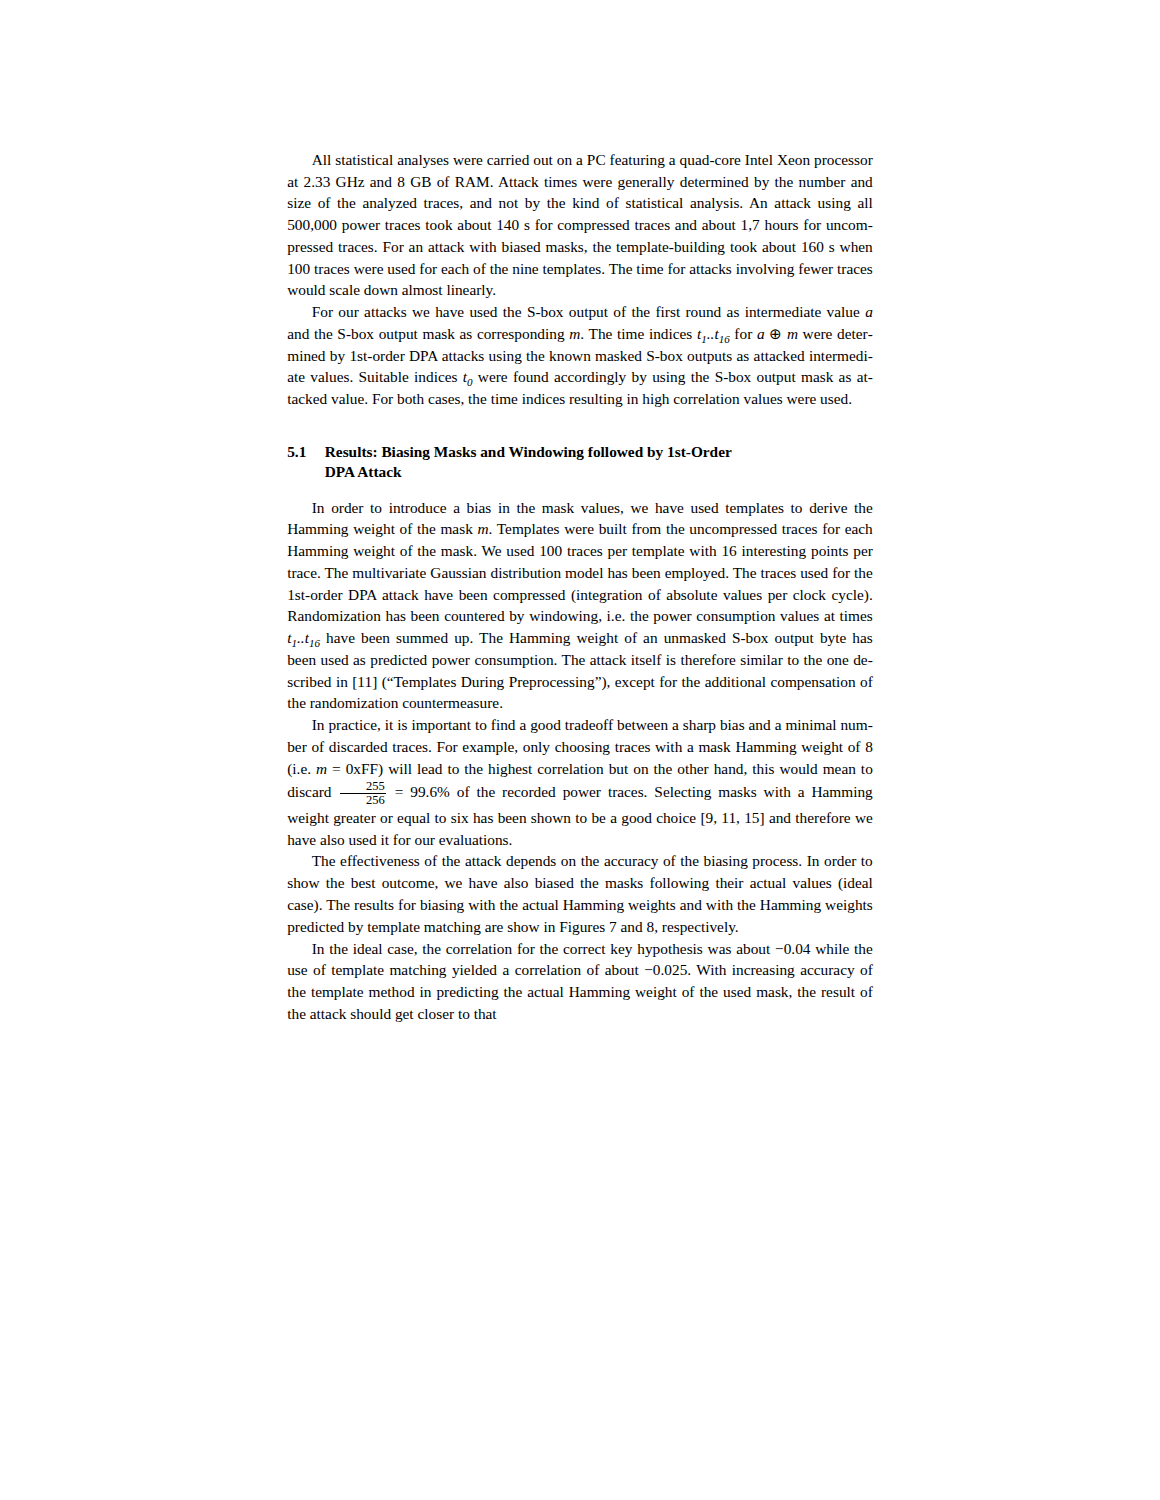All statistical analyses were carried out on a PC featuring a quad-core Intel Xeon processor at 2.33 GHz and 8 GB of RAM. Attack times were generally determined by the number and size of the analyzed traces, and not by the kind of statistical analysis. An attack using all 500,000 power traces took about 140 s for compressed traces and about 1,7 hours for uncompressed traces. For an attack with biased masks, the template-building took about 160 s when 100 traces were used for each of the nine templates. The time for attacks involving fewer traces would scale down almost linearly.
For our attacks we have used the S-box output of the first round as intermediate value a and the S-box output mask as corresponding m. The time indices t1..t16 for a ⊕ m were determined by 1st-order DPA attacks using the known masked S-box outputs as attacked intermediate values. Suitable indices t0 were found accordingly by using the S-box output mask as attacked value. For both cases, the time indices resulting in high correlation values were used.
5.1 Results: Biasing Masks and Windowing followed by 1st-Order DPA Attack
In order to introduce a bias in the mask values, we have used templates to derive the Hamming weight of the mask m. Templates were built from the uncompressed traces for each Hamming weight of the mask. We used 100 traces per template with 16 interesting points per trace. The multivariate Gaussian distribution model has been employed. The traces used for the 1st-order DPA attack have been compressed (integration of absolute values per clock cycle). Randomization has been countered by windowing, i.e. the power consumption values at times t1..t16 have been summed up. The Hamming weight of an unmasked S-box output byte has been used as predicted power consumption. The attack itself is therefore similar to the one described in [11] (“Templates During Preprocessing”), except for the additional compensation of the randomization countermeasure.
In practice, it is important to find a good tradeoff between a sharp bias and a minimal number of discarded traces. For example, only choosing traces with a mask Hamming weight of 8 (i.e. m = 0xFF) will lead to the highest correlation but on the other hand, this would mean to discard 255256 = 99.6% of the recorded power traces. Selecting masks with a Hamming weight greater or equal to six has been shown to be a good choice [9, 11, 15] and therefore we have also used it for our evaluations.
The effectiveness of the attack depends on the accuracy of the biasing process. In order to show the best outcome, we have also biased the masks following their actual values (ideal case). The results for biasing with the actual Hamming weights and with the Hamming weights predicted by template matching are show in Figures 7 and 8, respectively.
In the ideal case, the correlation for the correct key hypothesis was about −0.04 while the use of template matching yielded a correlation of about −0.025. With increasing accuracy of the template method in predicting the actual Hamming weight of the used mask, the result of the attack should get closer to that